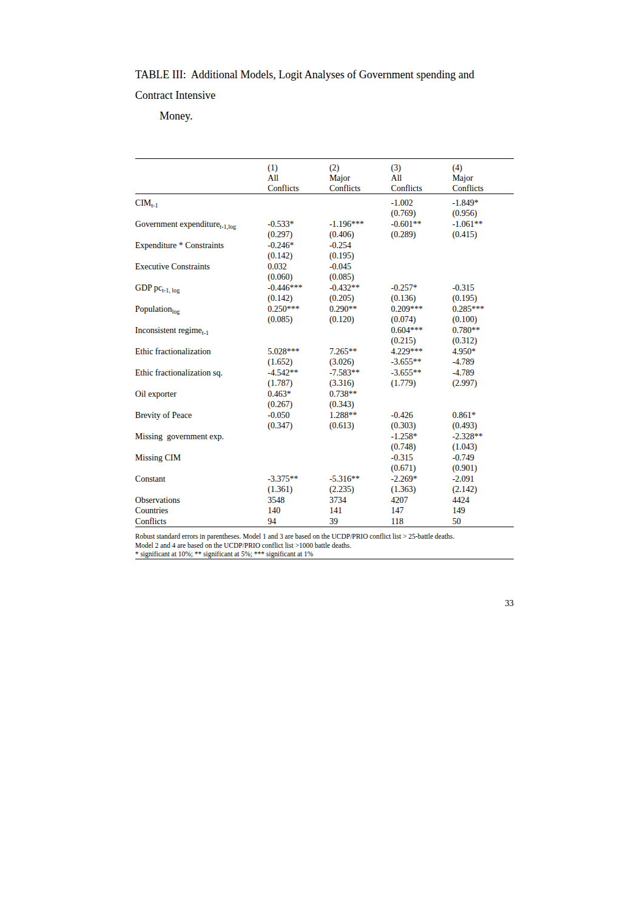TABLE III: Additional Models, Logit Analyses of Government spending and Contract Intensive Money.
| | (1) | (2) | (3) | (4) |
| | All | Major | All | Major |
| | Conflicts | Conflicts | Conflicts | Conflicts |
| CIM t-1 | | | -1.002 | -1.849* |
| | | | (0.769) | (0.956) |
| Government expenditure t-1,log | -0.533* | -1.196*** | -0.601** | -1.061** |
| | (0.297) | (0.406) | (0.289) | (0.415) |
| Expenditure * Constraints | -0.246* | -0.254 | | |
| | (0.142) | (0.195) | | |
| Executive Constraints | 0.032 | -0.045 | | |
| | (0.060) | (0.085) | | |
| GDP pc t-1, log | -0.446*** | -0.432** | -0.257* | -0.315 |
| | (0.142) | (0.205) | (0.136) | (0.195) |
| Population log | 0.250*** | 0.290** | 0.209*** | 0.285*** |
| | (0.085) | (0.120) | (0.074) | (0.100) |
| Inconsistent regime t-1 | | | 0.604*** | 0.780** |
| | | | (0.215) | (0.312) |
| Ethic fractionalization | 5.028*** | 7.265** | 4.229*** | 4.950* |
| | (1.652) | (3.026) | -3.655** | -4.789 |
| Ethic fractionalization sq. | -4.542** | -7.583** | -3.655** | -4.789 |
| | (1.787) | (3.316) | (1.779) | (2.997) |
| Oil exporter | 0.463* | 0.738** | | |
| | (0.267) | (0.343) | | |
| Brevity of Peace | -0.050 | 1.288** | -0.426 | 0.861* |
| | (0.347) | (0.613) | (0.303) | (0.493) |
| Missing government exp. | | | -1.258* | -2.328** |
| | | | (0.748) | (1.043) |
| Missing CIM | | | -0.315 | -0.749 |
| | | | (0.671) | (0.901) |
| Constant | -3.375** | -5.316** | -2.269* | -2.091 |
| | (1.361) | (2.235) | (1.363) | (2.142) |
| Observations | 3548 | 3734 | 4207 | 4424 |
| Countries | 140 | 141 | 147 | 149 |
| Conflicts | 94 | 39 | 118 | 50 |
Robust standard errors in parentheses. Model 1 and 3 are based on the UCDP/PRIO conflict list > 25-battle deaths.
Model 2 and 4 are based on the UCDP/PRIO conflict list >1000 battle deaths.
* significant at 10%; ** significant at 5%; *** significant at 1%
33